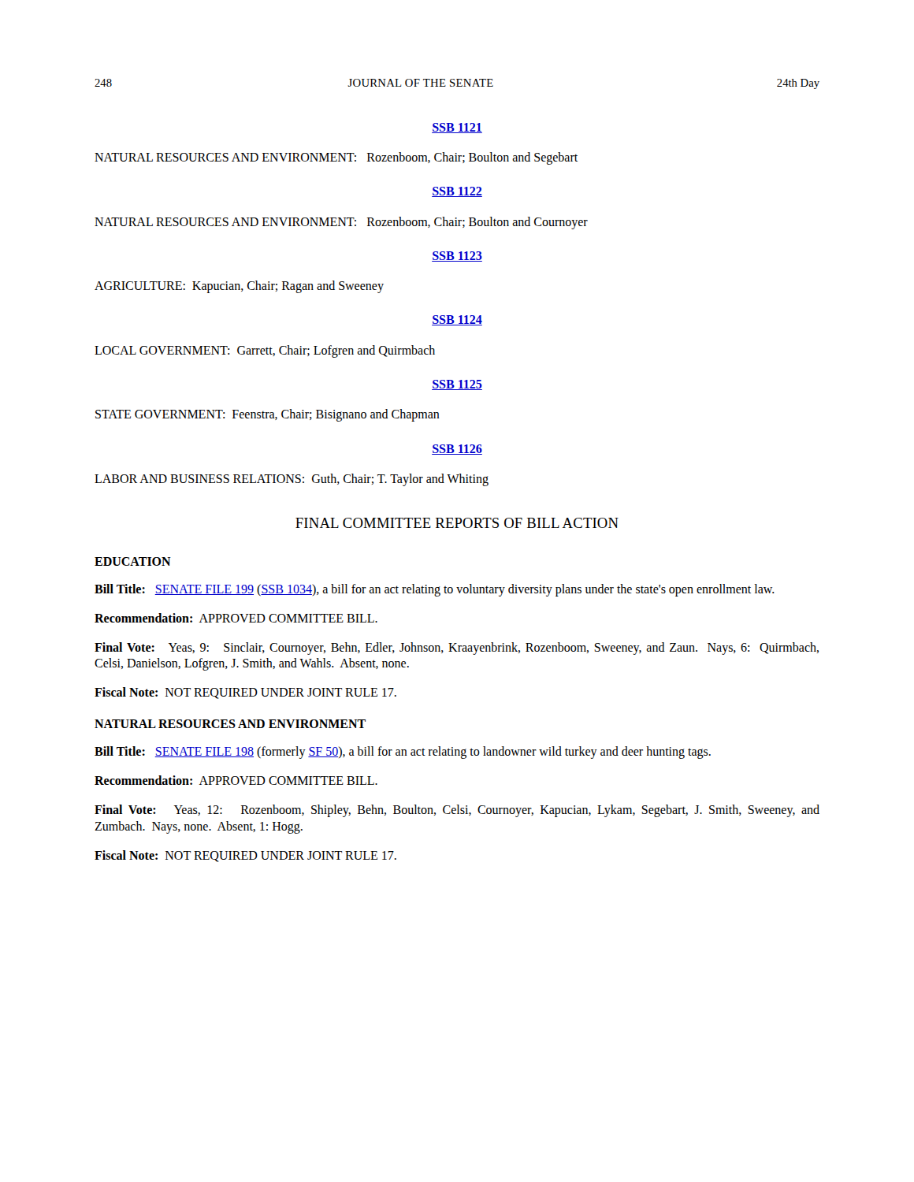248
JOURNAL OF THE SENATE
24th Day
SSB 1121
NATURAL RESOURCES AND ENVIRONMENT: Rozenboom, Chair; Boulton and Segebart
SSB 1122
NATURAL RESOURCES AND ENVIRONMENT: Rozenboom, Chair; Boulton and Cournoyer
SSB 1123
AGRICULTURE: Kapucian, Chair; Ragan and Sweeney
SSB 1124
LOCAL GOVERNMENT: Garrett, Chair; Lofgren and Quirmbach
SSB 1125
STATE GOVERNMENT: Feenstra, Chair; Bisignano and Chapman
SSB 1126
LABOR AND BUSINESS RELATIONS: Guth, Chair; T. Taylor and Whiting
FINAL COMMITTEE REPORTS OF BILL ACTION
EDUCATION
Bill Title: SENATE FILE 199 (SSB 1034), a bill for an act relating to voluntary diversity plans under the state's open enrollment law.
Recommendation: APPROVED COMMITTEE BILL.
Final Vote: Yeas, 9: Sinclair, Cournoyer, Behn, Edler, Johnson, Kraayenbrink, Rozenboom, Sweeney, and Zaun. Nays, 6: Quirmbach, Celsi, Danielson, Lofgren, J. Smith, and Wahls. Absent, none.
Fiscal Note: NOT REQUIRED UNDER JOINT RULE 17.
NATURAL RESOURCES AND ENVIRONMENT
Bill Title: SENATE FILE 198 (formerly SF 50), a bill for an act relating to landowner wild turkey and deer hunting tags.
Recommendation: APPROVED COMMITTEE BILL.
Final Vote: Yeas, 12: Rozenboom, Shipley, Behn, Boulton, Celsi, Cournoyer, Kapucian, Lykam, Segebart, J. Smith, Sweeney, and Zumbach. Nays, none. Absent, 1: Hogg.
Fiscal Note: NOT REQUIRED UNDER JOINT RULE 17.